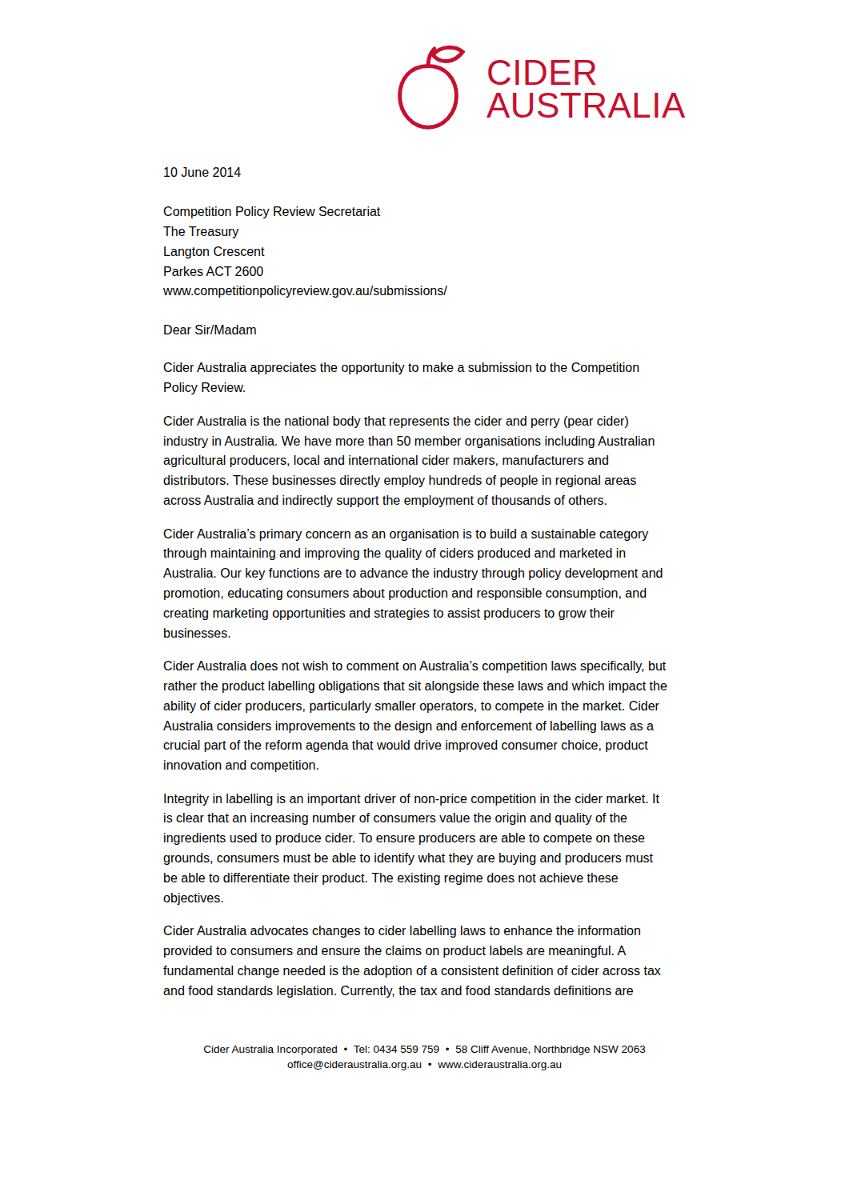CIDER AUSTRALIA
10 June 2014
Competition Policy Review Secretariat The Treasury Langton Crescent Parkes ACT 2600 www.competitionpolicyreview.gov.au/submissions/
Dear Sir/Madam
Cider Australia appreciates the opportunity to make a submission to the Competition Policy Review.
Cider Australia is the national body that represents the cider and perry (pear cider) industry in Australia. We have more than 50 member organisations including Australian agricultural producers, local and international cider makers, manufacturers and distributors. These businesses directly employ hundreds of people in regional areas across Australia and indirectly support the employment of thousands of others.
Cider Australia’s primary concern as an organisation is to build a sustainable category through maintaining and improving the quality of ciders produced and marketed in Australia. Our key functions are to advance the industry through policy development and promotion, educating consumers about production and responsible consumption, and creating marketing opportunities and strategies to assist producers to grow their businesses.
Cider Australia does not wish to comment on Australia’s competition laws specifically, but rather the product labelling obligations that sit alongside these laws and which impact the ability of cider producers, particularly smaller operators, to compete in the market. Cider Australia considers improvements to the design and enforcement of labelling laws as a crucial part of the reform agenda that would drive improved consumer choice, product innovation and competition.
Integrity in labelling is an important driver of non-price competition in the cider market. It is clear that an increasing number of consumers value the origin and quality of the ingredients used to produce cider. To ensure producers are able to compete on these grounds, consumers must be able to identify what they are buying and producers must be able to differentiate their product. The existing regime does not achieve these objectives.
Cider Australia advocates changes to cider labelling laws to enhance the information provided to consumers and ensure the claims on product labels are meaningful. A fundamental change needed is the adoption of a consistent definition of cider across tax and food standards legislation. Currently, the tax and food standards definitions are
Cider Australia Incorporated • Tel: 0434 559 759 • 58 Cliff Avenue, Northbridge NSW 2063
office@cideraustralia.org.au • www.cideraustralia.org.au